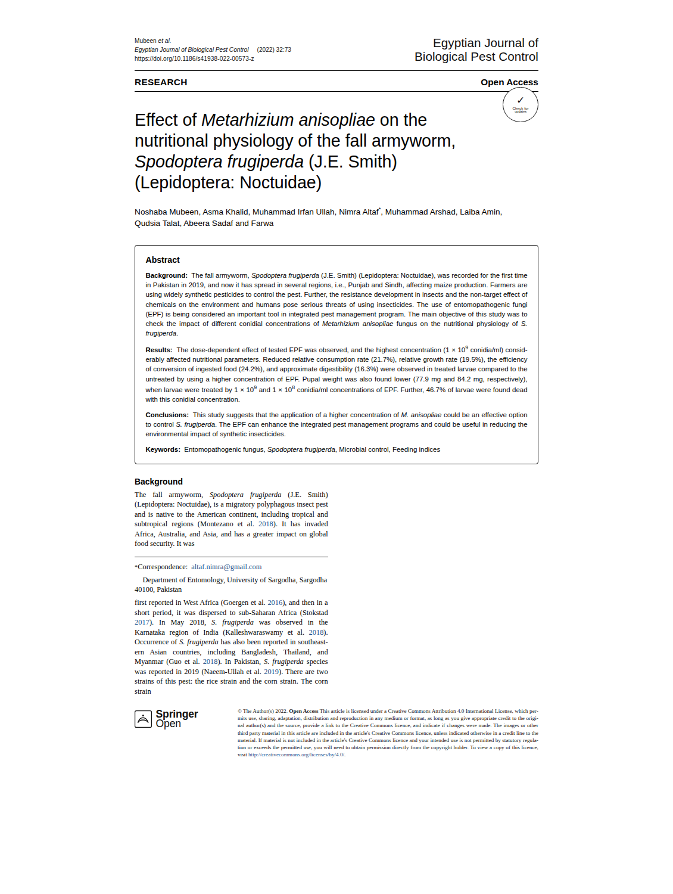Mubeen et al.
Egyptian Journal of Biological Pest Control (2022) 32:73
https://doi.org/10.1186/s41938-022-00573-z
Egyptian Journal of
Biological Pest Control
RESEARCH
Open Access
✓
Check for
updates
Effect of Metarhizium anisopliae on the nutritional physiology of the fall armyworm, Spodoptera frugiperda (J.E. Smith) (Lepidoptera: Noctuidae)
Noshaba Mubeen, Asma Khalid, Muhammad Irfan Ullah, Nimra Altaf*, Muhammad Arshad, Laiba Amin, Qudsia Talat, Abeera Sadaf and Farwa
Abstract
Background: The fall armyworm, Spodoptera frugiperda (J.E. Smith) (Lepidoptera: Noctuidae), was recorded for the first time in Pakistan in 2019, and now it has spread in several regions, i.e., Punjab and Sindh, affecting maize production. Farmers are using widely synthetic pesticides to control the pest. Further, the resistance development in insects and the non-target effect of chemicals on the environment and humans pose serious threats of using insecticides. The use of entomopathogenic fungi (EPF) is being considered an important tool in integrated pest management program. The main objective of this study was to check the impact of different conidial concentrations of Metarhizium anisopliae fungus on the nutritional physiology of S. frugiperda.
Results: The dose-dependent effect of tested EPF was observed, and the highest concentration (1 × 109 conidia/ml) considerably affected nutritional parameters. Reduced relative consumption rate (21.7%), relative growth rate (19.5%), the efficiency of conversion of ingested food (24.2%), and approximate digestibility (16.3%) were observed in treated larvae compared to the untreated by using a higher concentration of EPF. Pupal weight was also found lower (77.9 mg and 84.2 mg, respectively), when larvae were treated by 1 × 109 and 1 × 108 conidia/ml concentrations of EPF. Further, 46.7% of larvae were found dead with this conidial concentration.
Conclusions: This study suggests that the application of a higher concentration of M. anisopliae could be an effective option to control S. frugiperda. The EPF can enhance the integrated pest management programs and could be useful in reducing the environmental impact of synthetic insecticides.
Keywords: Entomopathogenic fungus, Spodoptera frugiperda, Microbial control, Feeding indices
Background
The fall armyworm, Spodoptera frugiperda (J.E. Smith) (Lepidoptera: Noctuidae), is a migratory polyphagous insect pest and is native to the American continent, including tropical and subtropical regions (Montezano et al. 2018). It has invaded Africa, Australia, and Asia, and has a greater impact on global food security. It was
*Correspondence: altaf.nimra@gmail.com
Department of Entomology, University of Sargodha, Sargodha 40100, Pakistan
first reported in West Africa (Goergen et al. 2016), and then in a short period, it was dispersed to sub-Saharan Africa (Stokstad 2017). In May 2018, S. frugiperda was observed in the Karnataka region of India (Kalleshwaraswamy et al. 2018). Occurrence of S. frugiperda has also been reported in southeastern Asian countries, including Bangladesh, Thailand, and Myanmar (Guo et al. 2018). In Pakistan, S. frugiperda species was reported in 2019 (Naeem-Ullah et al. 2019). There are two strains of this pest: the rice strain and the corn strain. The corn strain
Springer Open
© The Author(s) 2022. Open Access This article is licensed under a Creative Commons Attribution 4.0 International License, which permits use, sharing, adaptation, distribution and reproduction in any medium or format, as long as you give appropriate credit to the original author(s) and the source, provide a link to the Creative Commons licence, and indicate if changes were made. The images or other third party material in this article are included in the article's Creative Commons licence, unless indicated otherwise in a credit line to the material. If material is not included in the article's Creative Commons licence and your intended use is not permitted by statutory regulation or exceeds the permitted use, you will need to obtain permission directly from the copyright holder. To view a copy of this licence, visit http://creativecommons.org/licenses/by/4.0/.